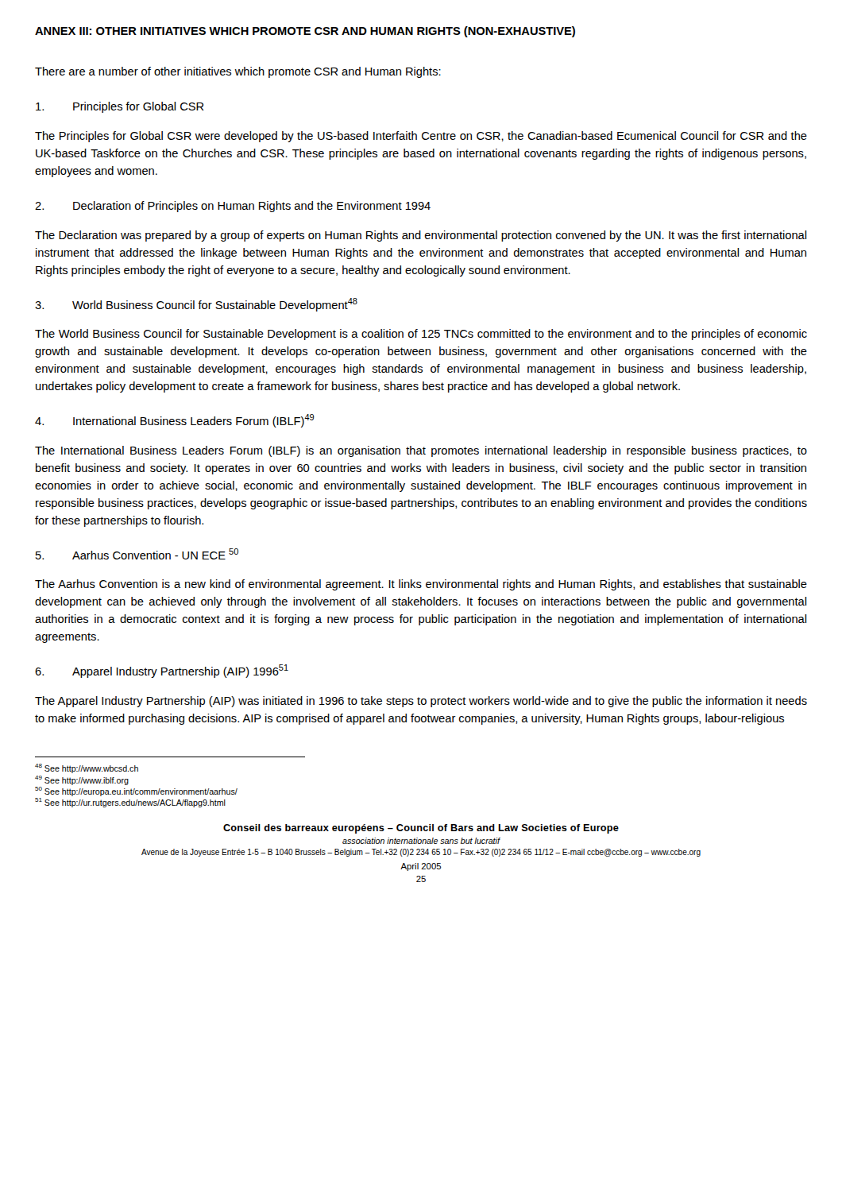ANNEX III: OTHER INITIATIVES WHICH PROMOTE CSR AND HUMAN RIGHTS (NON-EXHAUSTIVE)
There are a number of other initiatives which promote CSR and Human Rights:
1. Principles for Global CSR
The Principles for Global CSR were developed by the US-based Interfaith Centre on CSR, the Canadian-based Ecumenical Council for CSR and the UK-based Taskforce on the Churches and CSR. These principles are based on international covenants regarding the rights of indigenous persons, employees and women.
2. Declaration of Principles on Human Rights and the Environment 1994
The Declaration was prepared by a group of experts on Human Rights and environmental protection convened by the UN. It was the first international instrument that addressed the linkage between Human Rights and the environment and demonstrates that accepted environmental and Human Rights principles embody the right of everyone to a secure, healthy and ecologically sound environment.
3. World Business Council for Sustainable Development48
The World Business Council for Sustainable Development is a coalition of 125 TNCs committed to the environment and to the principles of economic growth and sustainable development. It develops co-operation between business, government and other organisations concerned with the environment and sustainable development, encourages high standards of environmental management in business and business leadership, undertakes policy development to create a framework for business, shares best practice and has developed a global network.
4. International Business Leaders Forum (IBLF)49
The International Business Leaders Forum (IBLF) is an organisation that promotes international leadership in responsible business practices, to benefit business and society. It operates in over 60 countries and works with leaders in business, civil society and the public sector in transition economies in order to achieve social, economic and environmentally sustained development. The IBLF encourages continuous improvement in responsible business practices, develops geographic or issue-based partnerships, contributes to an enabling environment and provides the conditions for these partnerships to flourish.
5. Aarhus Convention - UN ECE 50
The Aarhus Convention is a new kind of environmental agreement. It links environmental rights and Human Rights, and establishes that sustainable development can be achieved only through the involvement of all stakeholders. It focuses on interactions between the public and governmental authorities in a democratic context and it is forging a new process for public participation in the negotiation and implementation of international agreements.
6. Apparel Industry Partnership (AIP) 199651
The Apparel Industry Partnership (AIP) was initiated in 1996 to take steps to protect workers world-wide and to give the public the information it needs to make informed purchasing decisions. AIP is comprised of apparel and footwear companies, a university, Human Rights groups, labour-religious
48 See http://www.wbcsd.ch
49 See http://www.iblf.org
50 See http://europa.eu.int/comm/environment/aarhus/
51 See http://ur.rutgers.edu/news/ACLA/flapg9.html
Conseil des barreaux européens – Council of Bars and Law Societies of Europe
association internationale sans but lucratif
Avenue de la Joyeuse Entrée 1-5 – B 1040 Brussels – Belgium – Tel.+32 (0)2 234 65 10 – Fax.+32 (0)2 234 65 11/12 – E-mail ccbe@ccbe.org – www.ccbe.org
April 2005
25